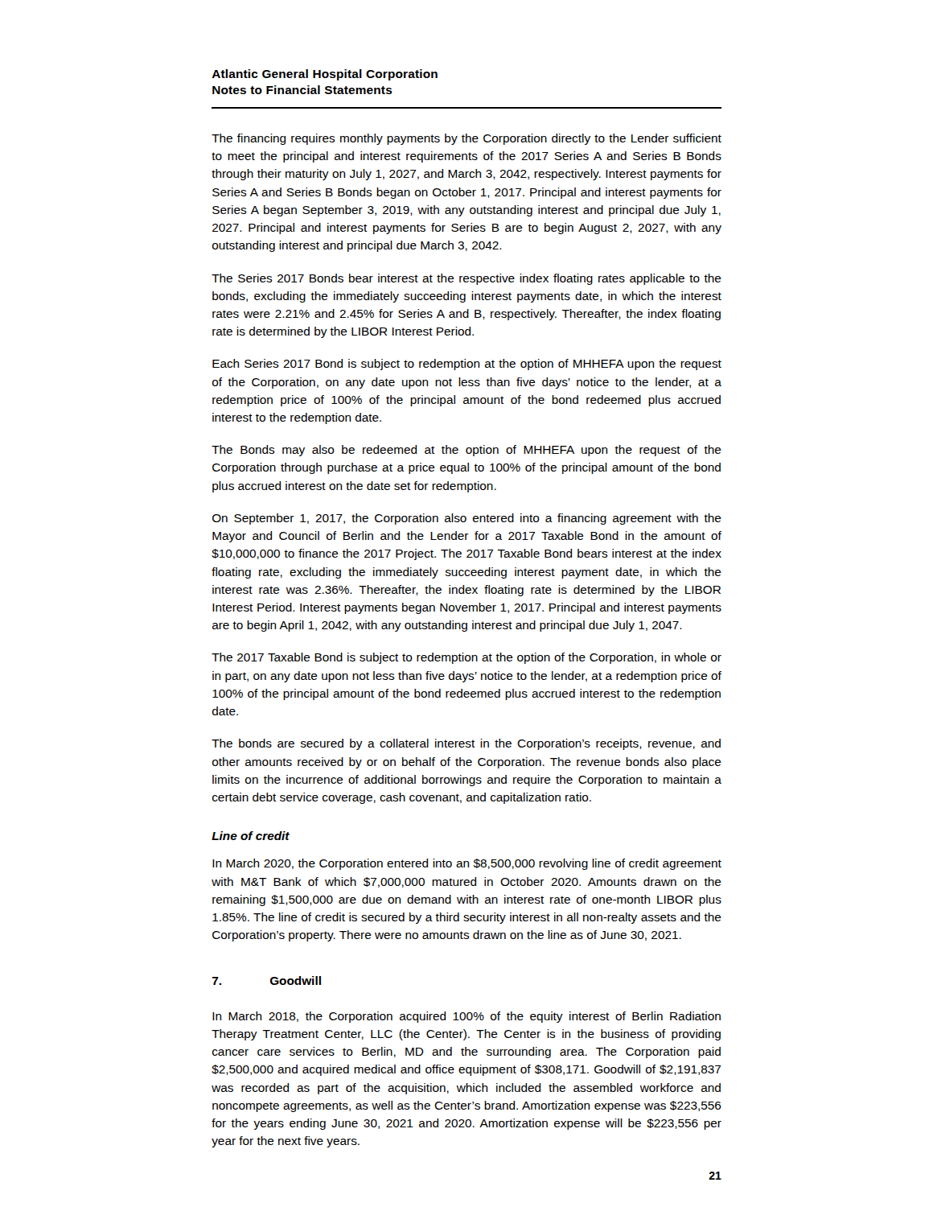Atlantic General Hospital Corporation Notes to Financial Statements
The financing requires monthly payments by the Corporation directly to the Lender sufficient to meet the principal and interest requirements of the 2017 Series A and Series B Bonds through their maturity on July 1, 2027, and March 3, 2042, respectively. Interest payments for Series A and Series B Bonds began on October 1, 2017. Principal and interest payments for Series A began September 3, 2019, with any outstanding interest and principal due July 1, 2027. Principal and interest payments for Series B are to begin August 2, 2027, with any outstanding interest and principal due March 3, 2042.
The Series 2017 Bonds bear interest at the respective index floating rates applicable to the bonds, excluding the immediately succeeding interest payments date, in which the interest rates were 2.21% and 2.45% for Series A and B, respectively. Thereafter, the index floating rate is determined by the LIBOR Interest Period.
Each Series 2017 Bond is subject to redemption at the option of MHHEFA upon the request of the Corporation, on any date upon not less than five days’ notice to the lender, at a redemption price of 100% of the principal amount of the bond redeemed plus accrued interest to the redemption date.
The Bonds may also be redeemed at the option of MHHEFA upon the request of the Corporation through purchase at a price equal to 100% of the principal amount of the bond plus accrued interest on the date set for redemption.
On September 1, 2017, the Corporation also entered into a financing agreement with the Mayor and Council of Berlin and the Lender for a 2017 Taxable Bond in the amount of $10,000,000 to finance the 2017 Project. The 2017 Taxable Bond bears interest at the index floating rate, excluding the immediately succeeding interest payment date, in which the interest rate was 2.36%. Thereafter, the index floating rate is determined by the LIBOR Interest Period. Interest payments began November 1, 2017. Principal and interest payments are to begin April 1, 2042, with any outstanding interest and principal due July 1, 2047.
The 2017 Taxable Bond is subject to redemption at the option of the Corporation, in whole or in part, on any date upon not less than five days’ notice to the lender, at a redemption price of 100% of the principal amount of the bond redeemed plus accrued interest to the redemption date.
The bonds are secured by a collateral interest in the Corporation’s receipts, revenue, and other amounts received by or on behalf of the Corporation. The revenue bonds also place limits on the incurrence of additional borrowings and require the Corporation to maintain a certain debt service coverage, cash covenant, and capitalization ratio.
Line of credit
In March 2020, the Corporation entered into an $8,500,000 revolving line of credit agreement with M&T Bank of which $7,000,000 matured in October 2020. Amounts drawn on the remaining $1,500,000 are due on demand with an interest rate of one-month LIBOR plus 1.85%. The line of credit is secured by a third security interest in all non-realty assets and the Corporation’s property. There were no amounts drawn on the line as of June 30, 2021.
7. Goodwill
In March 2018, the Corporation acquired 100% of the equity interest of Berlin Radiation Therapy Treatment Center, LLC (the Center). The Center is in the business of providing cancer care services to Berlin, MD and the surrounding area. The Corporation paid $2,500,000 and acquired medical and office equipment of $308,171. Goodwill of $2,191,837 was recorded as part of the acquisition, which included the assembled workforce and noncompete agreements, as well as the Center’s brand. Amortization expense was $223,556 for the years ending June 30, 2021 and 2020. Amortization expense will be $223,556 per year for the next five years.
21